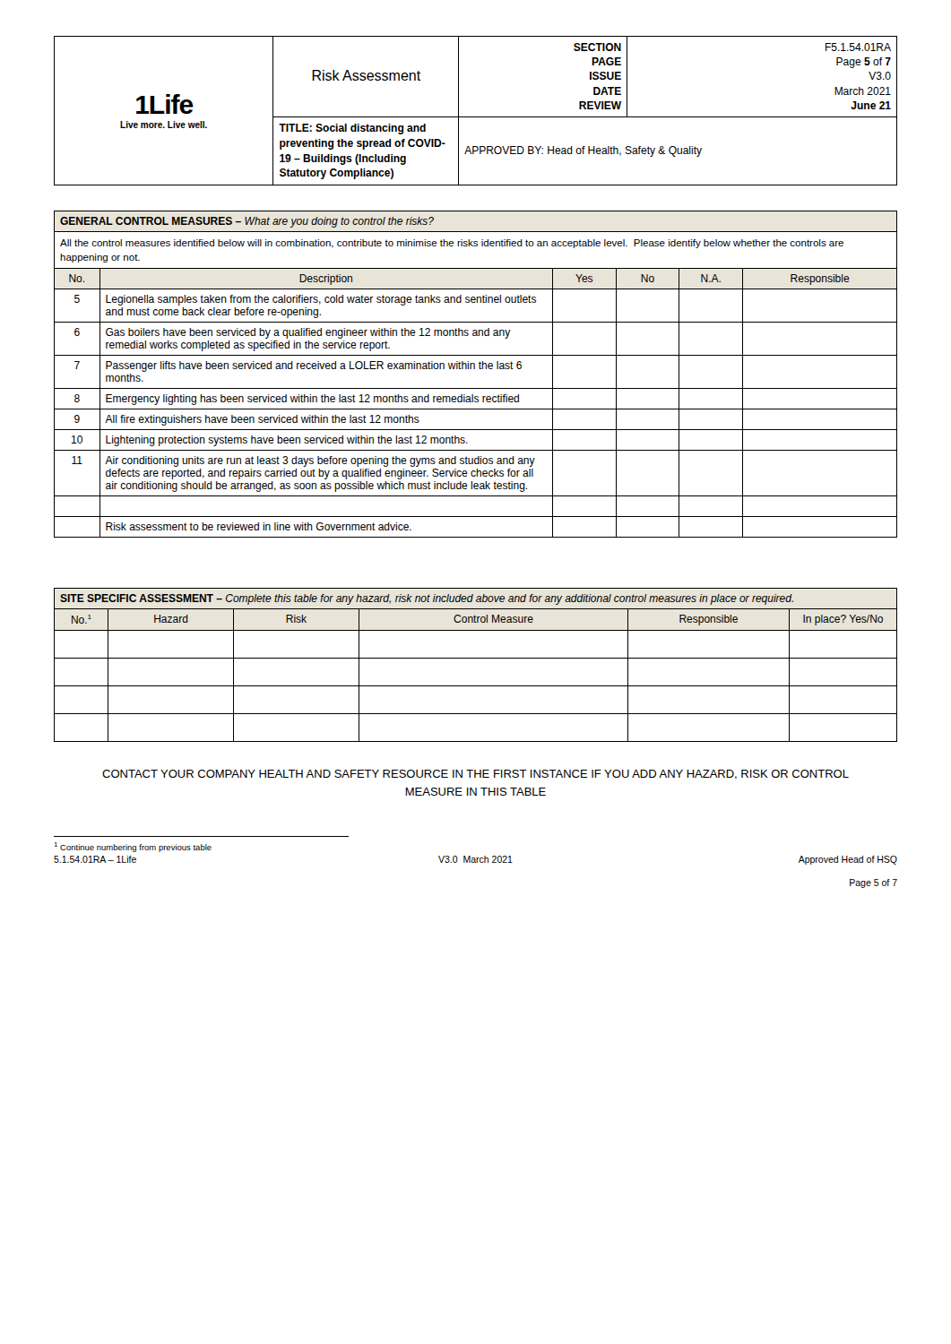| 1Life Live more. Live well. | Risk Assessment | SECTION PAGE ISSUE DATE REVIEW | F5.1.54.01RA Page 5 of 7 V3.0 March 2021 June 21 |
| TITLE: Social distancing and preventing the spread of COVID-19 – Buildings (Including Statutory Compliance) | APPROVED BY: Head of Health, Safety & Quality |
| GENERAL CONTROL MEASURES – What are you doing to control the risks? |
| All the control measures identified below will in combination, contribute to minimise the risks identified to an acceptable level. Please identify below whether the controls are happening or not. |
| No. | Description | Yes | No | N.A. | Responsible |
| 5 | Legionella samples taken from the calorifiers, cold water storage tanks and sentinel outlets and must come back clear before re-opening. | | | | |
| 6 | Gas boilers have been serviced by a qualified engineer within the 12 months and any remedial works completed as specified in the service report. | | | | |
| 7 | Passenger lifts have been serviced and received a LOLER examination within the last 6 months. | | | | |
| 8 | Emergency lighting has been serviced within the last 12 months and remedials rectified | | | | |
| 9 | All fire extinguishers have been serviced within the last 12 months | | | | |
| 10 | Lightening protection systems have been serviced within the last 12 months. | | | | |
| 11 | Air conditioning units are run at least 3 days before opening the gyms and studios and any defects are reported, and repairs carried out by a qualified engineer. Service checks for all air conditioning should be arranged, as soon as possible which must include leak testing. | | | | |
| | Risk assessment to be reviewed in line with Government advice. | | | | |
| SITE SPECIFIC ASSESSMENT – Complete this table for any hazard, risk not included above and for any additional control measures in place or required. |
| No. 1 | Hazard | Risk | Control Measure | Responsible | In place? Yes/No |
CONTACT YOUR COMPANY HEALTH AND SAFETY RESOURCE IN THE FIRST INSTANCE IF YOU ADD ANY HAZARD, RISK OR CONTROL MEASURE IN THIS TABLE
1 Continue numbering from previous table
| 5.1.54.01RA – 1Life | V3.0 March 2021 | Approved Head of HSQ |
Page 5 of 7